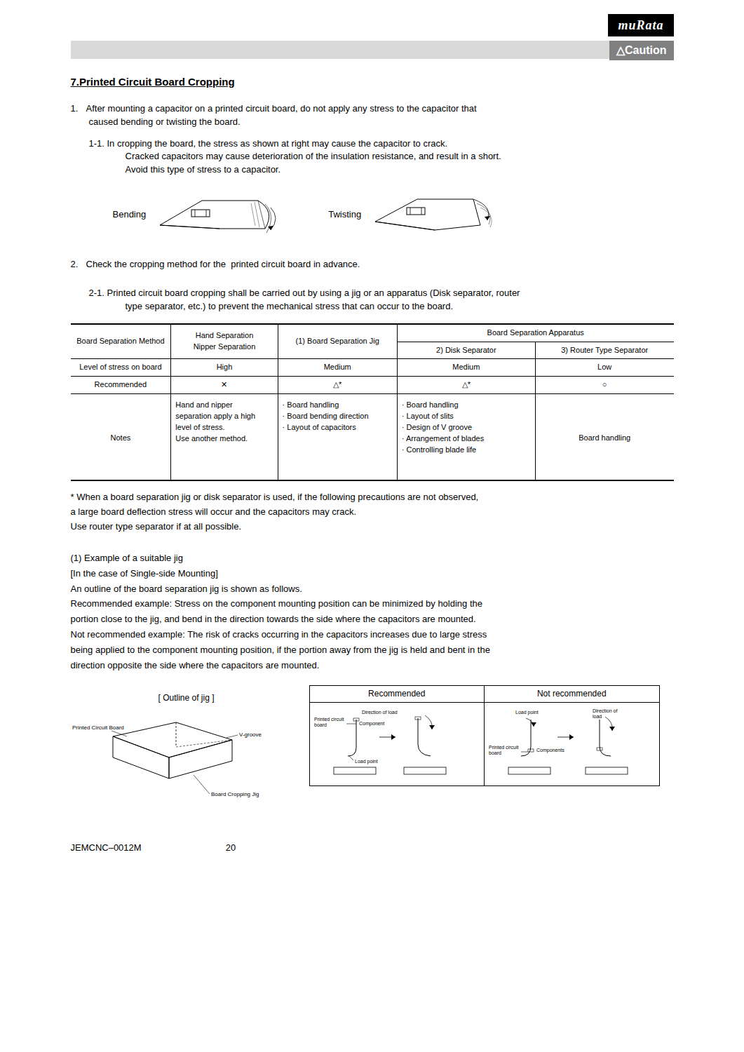muRata
△Caution
7.Printed Circuit Board Cropping
1. After mounting a capacitor on a printed circuit board, do not apply any stress to the capacitor that
caused bending or twisting the board.
1-1. In cropping the board, the stress as shown at right may cause the capacitor to crack.
Cracked capacitors may cause deterioration of the insulation resistance, and result in a short.
Avoid this type of stress to a capacitor.
Bending
Twisting
2. Check the cropping method for the printed circuit board in advance.
2-1. Printed circuit board cropping shall be carried out by using a jig or an apparatus (Disk separator, router
type separator, etc.) to prevent the mechanical stress that can occur to the board.
| Board Separation Method | Hand Separation Nipper Separation | (1) Board Separation Jig | Board Separation Apparatus |
| --- | --- | --- | --- |
| 2) Disk Separator | 3) Router Type Separator |
| Level of stress on board | High | Medium | Medium | Low |
| Recommended | ✕ | △* | △* | ○ |
| Notes | Hand and nipper separation apply a high level of stress. Use another method. | · Board handling · Board bending direction · Layout of capacitors | · Board handling · Layout of slits · Design of V groove · Arrangement of blades · Controlling blade life | Board handling |
* When a board separation jig or disk separator is used, if the following precautions are not observed,
a large board deflection stress will occur and the capacitors may crack.
Use router type separator if at all possible.
(1) Example of a suitable jig
[In the case of Single-side Mounting]
An outline of the board separation jig is shown as follows.
Recommended example: Stress on the component mounting position can be minimized by holding the
portion close to the jig, and bend in the direction towards the side where the capacitors are mounted.
Not recommended example: The risk of cracks occurring in the capacitors increases due to large stress
being applied to the component mounting position, if the portion away from the jig is held and bent in the
direction opposite the side where the capacitors are mounted.
[ Outline of jig ]
Printed Circuit Board V-groove Board Cropping Jig
| Recommended | Not recommended |
| --- | --- |
| Printed circuit board Component Direction of load Load point | Load point Direction of load Printed circuit board Components |
JEMCNC–0012M 20